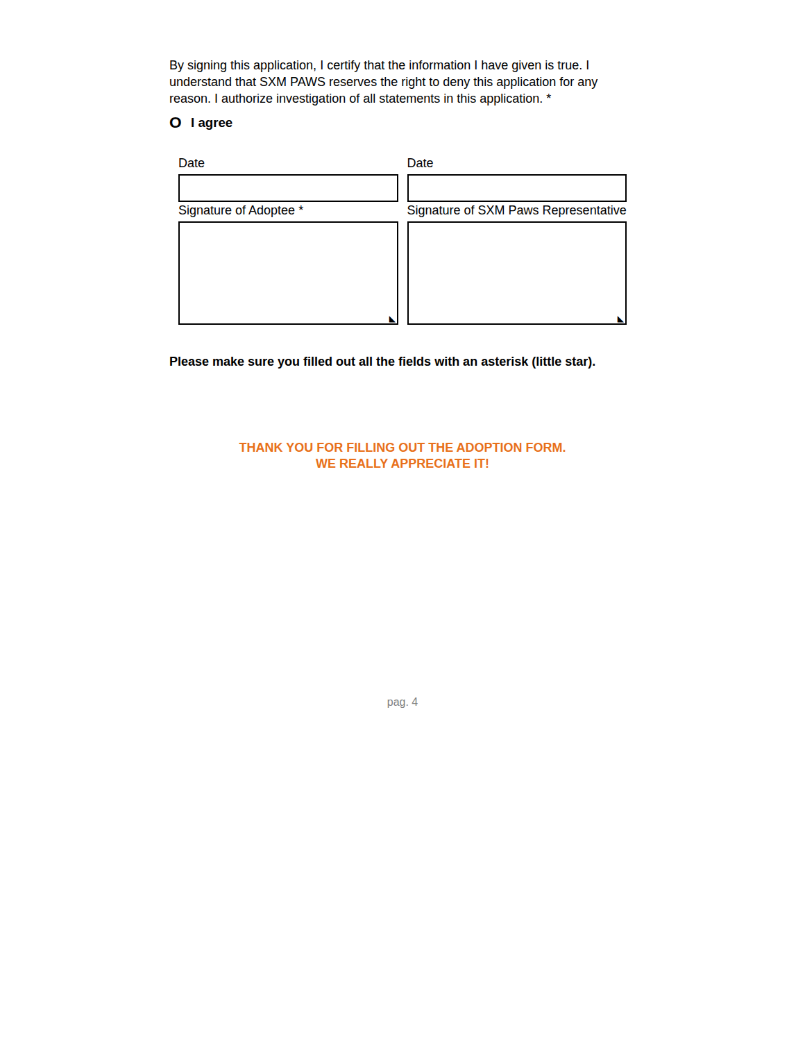By signing this application, I certify that the information I have given is true. I understand that SXM PAWS reserves the right to deny this application for any reason. I authorize investigation of all statements in this application. *
Ο I agree
| Date | Date |
| Signature of Adoptee * ◢ | Signature of SXM Paws Representative ◢ |
Please make sure you filled out all the fields with an asterisk (little star).
THANK YOU FOR FILLING OUT THE ADOPTION FORM.
WE REALLY APPRECIATE IT!
pag. 4